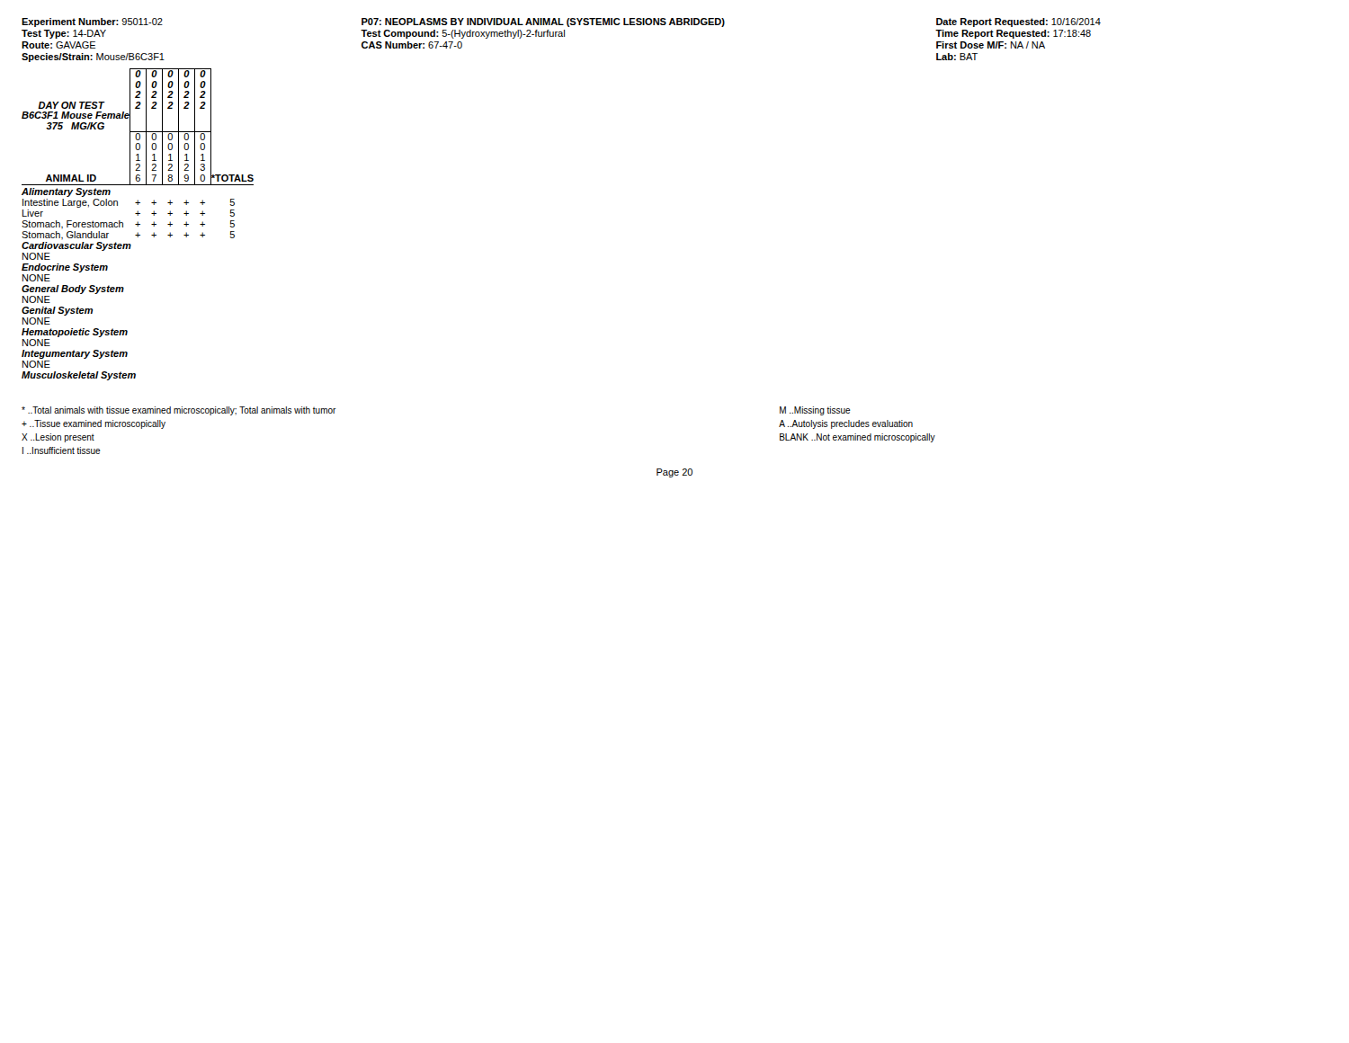| Experiment Number: 95011-02 | P07: NEOPLASMS BY INDIVIDUAL ANIMAL (SYSTEMIC LESIONS ABRIDGED) | Date Report Requested: 10/16/2014 |
| Test Type: 14-DAY | Test Compound: 5-(Hydroxymethyl)-2-furfural | Time Report Requested: 17:18:48 |
| Route: GAVAGE | CAS Number: 67-47-0 | First Dose M/F: NA / NA |
| Species/Strain: Mouse/B6C3F1 | | Lab: BAT |
| DAY ON TEST | 0 0 2 2 | 0 0 2 2 | 0 0 2 2 | 0 0 2 2 | 0 0 2 2 | |
| B6C3F1 Mouse Female | | | | | | |
| 375 MG/KG | | | | | | |
| ANIMAL ID | 0 0 1 2 6 | 0 0 1 2 7 | 0 0 1 2 8 | 0 0 1 2 9 | 0 0 1 3 0 | *TOTALS |
| Alimentary System |
| Intestine Large, Colon | + | + | + | + | + | 5 |
| Liver | + | + | + | + | + | 5 |
| Stomach, Forestomach | + | + | + | + | + | 5 |
| Stomach, Glandular | + | + | + | + | + | 5 |
| Cardiovascular System |
| NONE |
| Endocrine System |
| NONE |
| General Body System |
| NONE |
| Genital System |
| NONE |
| Hematopoietic System |
| NONE |
| Integumentary System |
| NONE |
| Musculoskeletal System |
| * ..Total animals with tissue examined microscopically; Total animals with tumor + ..Tissue examined microscopically X ..Lesion present I ..Insufficient tissue | M ..Missing tissue A ..Autolysis precludes evaluation BLANK ..Not examined microscopically |
Page 20